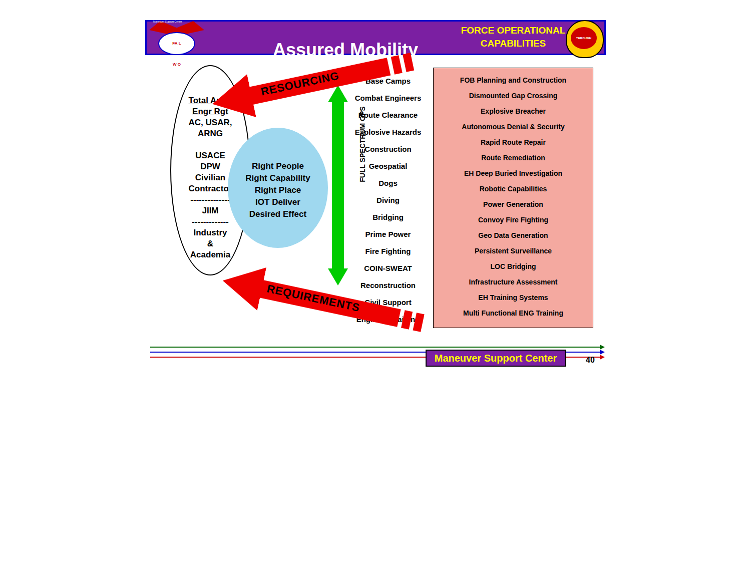Assured Mobility
FORCE OPERATIONAL
CAPABILITIES
Maneuver Support Center
FA L
W O
THROUGH
SUPPORT
STEEL
Total Army
Engr Rgt
AC, USAR,
ARNG
USACE
DPW
Civilian
Contractor
--------------
JIIM
-------------
Industry
&
Academia
Right People
Right Capability
Right Place
IOT Deliver
Desired Effect
FULL SPECTRUM OPS
Base Camps
Combat Engineers
Route Clearance
Explosive Hazards
Construction
Geospatial
Dogs
Diving
Bridging
Prime Power
Fire Fighting
COIN-SWEAT
Reconstruction
Civil Support
Engineer Training
FOB Planning and Construction
Dismounted Gap Crossing
Explosive Breacher
Autonomous Denial & Security
Rapid Route Repair
Route Remediation
EH Deep Buried Investigation
Robotic Capabilities
Power Generation
Convoy Fire Fighting
Geo Data Generation
Persistent Surveillance
LOC Bridging
Infrastructure Assessment
EH Training Systems
Multi Functional ENG Training
RESOURCING
REQUIREMENTS
Maneuver Support Center
40